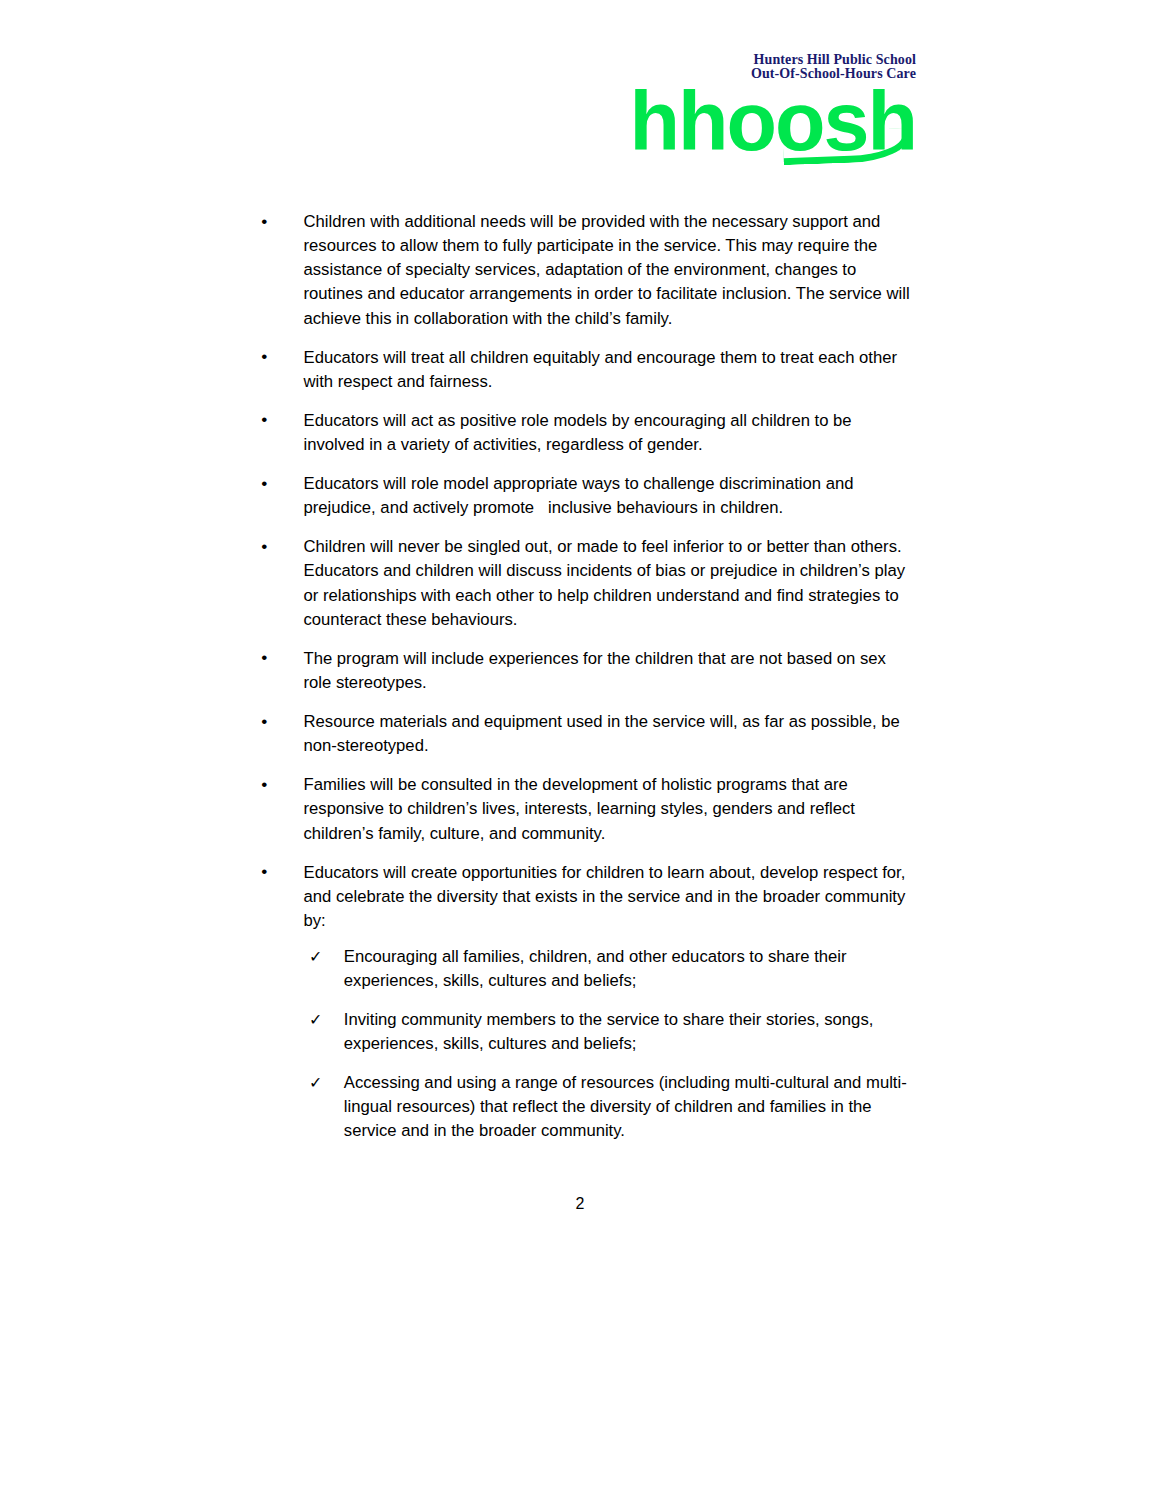Hunters Hill Public School Out-Of-School-Hours Care
hhoosh
Children with additional needs will be provided with the necessary support and resources to allow them to fully participate in the service. This may require the assistance of specialty services, adaptation of the environment, changes to routines and educator arrangements in order to facilitate inclusion. The service will achieve this in collaboration with the child’s family.
Educators will treat all children equitably and encourage them to treat each other with respect and fairness.
Educators will act as positive role models by encouraging all children to be involved in a variety of activities, regardless of gender.
Educators will role model appropriate ways to challenge discrimination and prejudice, and actively promote inclusive behaviours in children.
Children will never be singled out, or made to feel inferior to or better than others. Educators and children will discuss incidents of bias or prejudice in children’s play or relationships with each other to help children understand and find strategies to counteract these behaviours.
The program will include experiences for the children that are not based on sex role stereotypes.
Resource materials and equipment used in the service will, as far as possible, be non-stereotyped.
Families will be consulted in the development of holistic programs that are responsive to children’s lives, interests, learning styles, genders and reflect children’s family, culture, and community.
Educators will create opportunities for children to learn about, develop respect for, and celebrate the diversity that exists in the service and in the broader community by:
Encouraging all families, children, and other educators to share their experiences, skills, cultures and beliefs;
Inviting community members to the service to share their stories, songs, experiences, skills, cultures and beliefs;
Accessing and using a range of resources (including multi-cultural and multi-lingual resources) that reflect the diversity of children and families in the service and in the broader community.
2